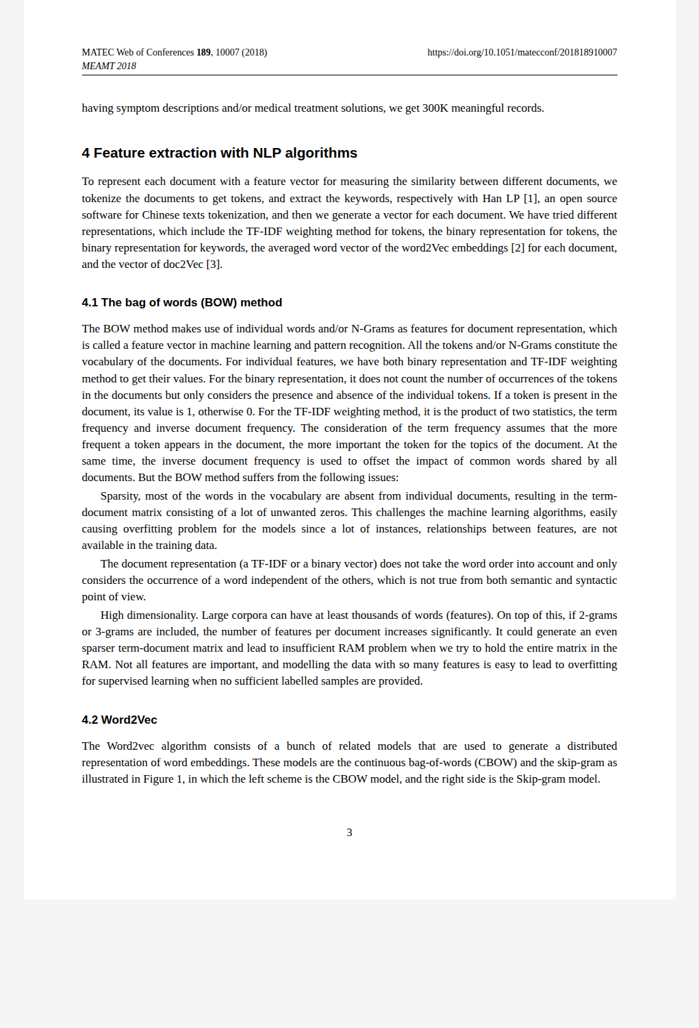MATEC Web of Conferences 189, 10007 (2018) https://doi.org/10.1051/matecconf/201818910007
MEAMT 2018
having symptom descriptions and/or medical treatment solutions, we get 300K meaningful records.
4 Feature extraction with NLP algorithms
To represent each document with a feature vector for measuring the similarity between different documents, we tokenize the documents to get tokens, and extract the keywords, respectively with Han LP [1], an open source software for Chinese texts tokenization, and then we generate a vector for each document. We have tried different representations, which include the TF-IDF weighting method for tokens, the binary representation for tokens, the binary representation for keywords, the averaged word vector of the word2Vec embeddings [2] for each document, and the vector of doc2Vec [3].
4.1 The bag of words (BOW) method
The BOW method makes use of individual words and/or N-Grams as features for document representation, which is called a feature vector in machine learning and pattern recognition. All the tokens and/or N-Grams constitute the vocabulary of the documents. For individual features, we have both binary representation and TF-IDF weighting method to get their values. For the binary representation, it does not count the number of occurrences of the tokens in the documents but only considers the presence and absence of the individual tokens. If a token is present in the document, its value is 1, otherwise 0. For the TF-IDF weighting method, it is the product of two statistics, the term frequency and inverse document frequency. The consideration of the term frequency assumes that the more frequent a token appears in the document, the more important the token for the topics of the document. At the same time, the inverse document frequency is used to offset the impact of common words shared by all documents. But the BOW method suffers from the following issues:
Sparsity, most of the words in the vocabulary are absent from individual documents, resulting in the term-document matrix consisting of a lot of unwanted zeros. This challenges the machine learning algorithms, easily causing overfitting problem for the models since a lot of instances, relationships between features, are not available in the training data.
The document representation (a TF-IDF or a binary vector) does not take the word order into account and only considers the occurrence of a word independent of the others, which is not true from both semantic and syntactic point of view.
High dimensionality. Large corpora can have at least thousands of words (features). On top of this, if 2-grams or 3-grams are included, the number of features per document increases significantly. It could generate an even sparser term-document matrix and lead to insufficient RAM problem when we try to hold the entire matrix in the RAM. Not all features are important, and modelling the data with so many features is easy to lead to overfitting for supervised learning when no sufficient labelled samples are provided.
4.2 Word2Vec
The Word2vec algorithm consists of a bunch of related models that are used to generate a distributed representation of word embeddings. These models are the continuous bag-of-words (CBOW) and the skip-gram as illustrated in Figure 1, in which the left scheme is the CBOW model, and the right side is the Skip-gram model.
3